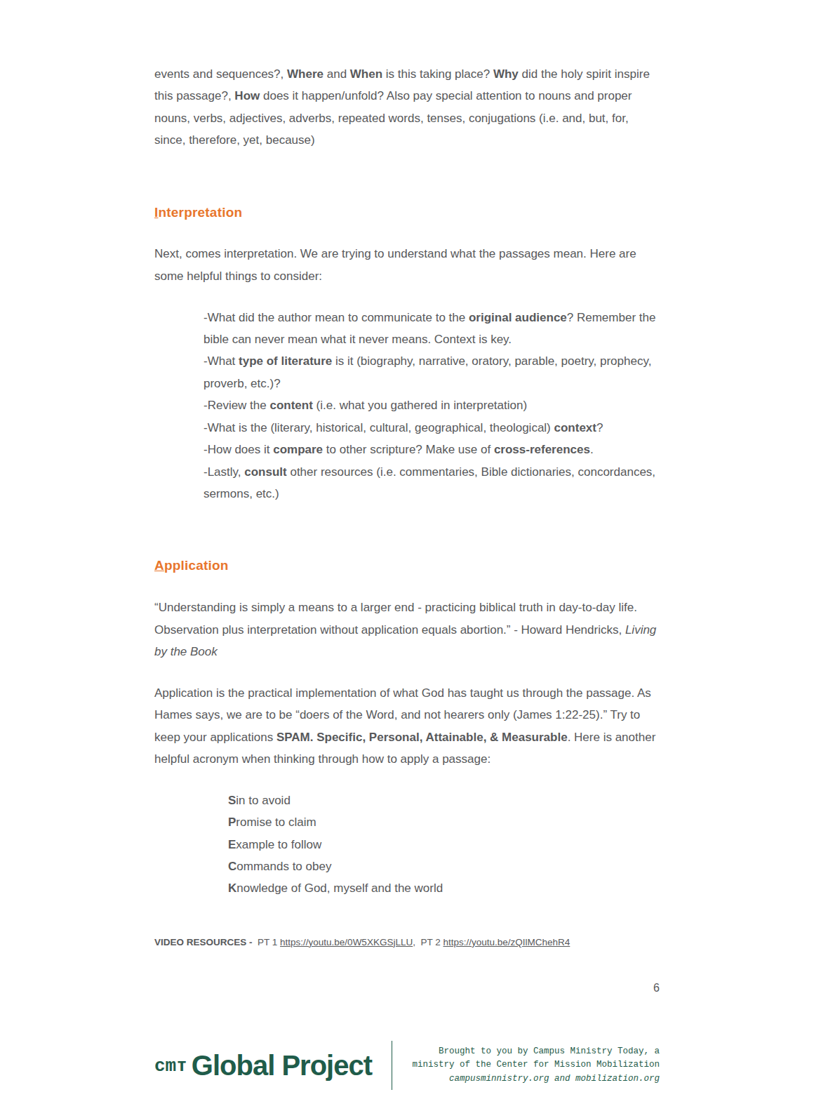events and sequences?, Where and When is this taking place? Why did the holy spirit inspire this passage?, How does it happen/unfold? Also pay special attention to nouns and proper nouns, verbs, adjectives, adverbs, repeated words, tenses, conjugations (i.e. and, but, for, since, therefore, yet, because)
Interpretation
Next, comes interpretation. We are trying to understand what the passages mean. Here are some helpful things to consider:
-What did the author mean to communicate to the original audience? Remember the bible can never mean what it never means. Context is key. -What type of literature is it (biography, narrative, oratory, parable, poetry, prophecy, proverb, etc.)? -Review the content (i.e. what you gathered in interpretation) -What is the (literary, historical, cultural, geographical, theological) context? -How does it compare to other scripture? Make use of cross-references. -Lastly, consult other resources (i.e. commentaries, Bible dictionaries, concordances, sermons, etc.)
Application
“Understanding is simply a means to a larger end - practicing biblical truth in day-to-day life. Observation plus interpretation without application equals abortion.” - Howard Hendricks, Living by the Book
Application is the practical implementation of what God has taught us through the passage. As Hames says, we are to be “doers of the Word, and not hearers only (James 1:22-25).” Try to keep your applications SPAM. Specific, Personal, Attainable, & Measurable. Here is another helpful acronym when thinking through how to apply a passage:
Sin to avoid Promise to claim Example to follow Commands to obey Knowledge of God, myself and the world
VIDEO RESOURCES - PT 1 https://youtu.be/0W5XKGSjLLU, PT 2 https://youtu.be/zQIlMChehR4
6
cmᴛ Global Project
Brought to you by Campus Ministry Today, a
ministry of the Center for Mission Mobilization
campusminnistry.org and mobilization.org